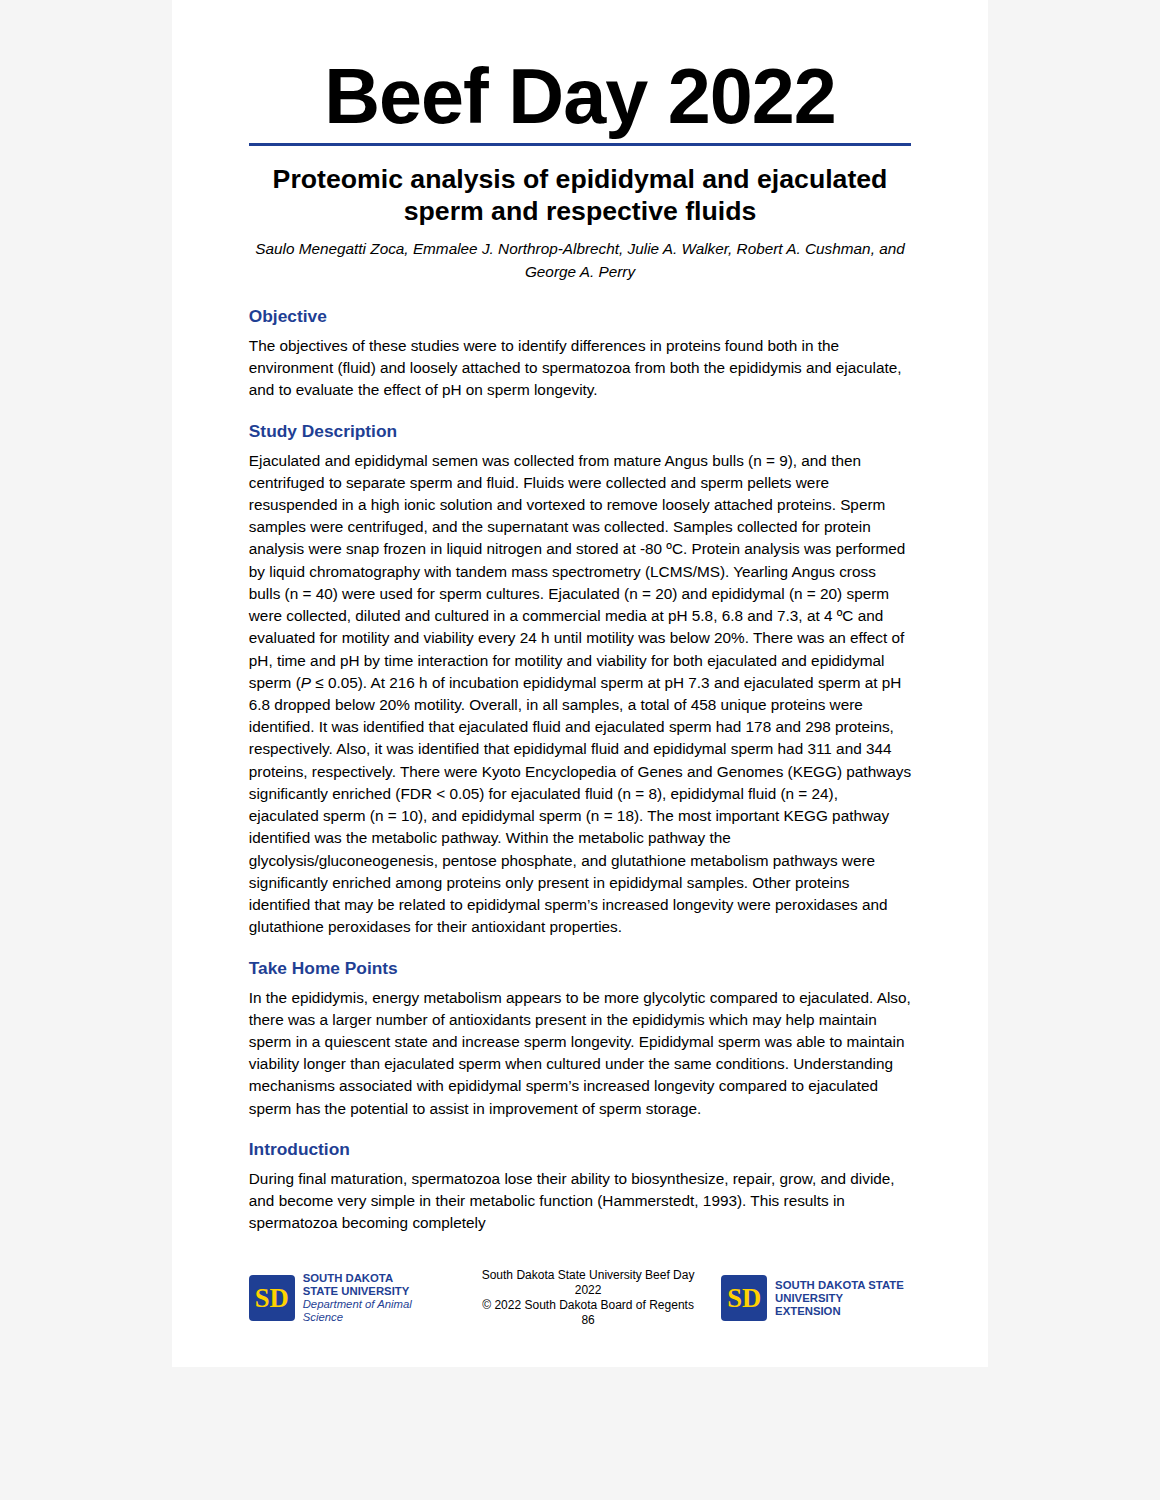Beef Day 2022
Proteomic analysis of epididymal and ejaculated sperm and respective fluids
Saulo Menegatti Zoca, Emmalee J. Northrop-Albrecht, Julie A. Walker, Robert A. Cushman, and George A. Perry
Objective
The objectives of these studies were to identify differences in proteins found both in the environment (fluid) and loosely attached to spermatozoa from both the epididymis and ejaculate, and to evaluate the effect of pH on sperm longevity.
Study Description
Ejaculated and epididymal semen was collected from mature Angus bulls (n = 9), and then centrifuged to separate sperm and fluid. Fluids were collected and sperm pellets were resuspended in a high ionic solution and vortexed to remove loosely attached proteins. Sperm samples were centrifuged, and the supernatant was collected. Samples collected for protein analysis were snap frozen in liquid nitrogen and stored at -80 ºC. Protein analysis was performed by liquid chromatography with tandem mass spectrometry (LCMS/MS). Yearling Angus cross bulls (n = 40) were used for sperm cultures. Ejaculated (n = 20) and epididymal (n = 20) sperm were collected, diluted and cultured in a commercial media at pH 5.8, 6.8 and 7.3, at 4 ºC and evaluated for motility and viability every 24 h until motility was below 20%. There was an effect of pH, time and pH by time interaction for motility and viability for both ejaculated and epididymal sperm (P ≤ 0.05). At 216 h of incubation epididymal sperm at pH 7.3 and ejaculated sperm at pH 6.8 dropped below 20% motility. Overall, in all samples, a total of 458 unique proteins were identified. It was identified that ejaculated fluid and ejaculated sperm had 178 and 298 proteins, respectively. Also, it was identified that epididymal fluid and epididymal sperm had 311 and 344 proteins, respectively. There were Kyoto Encyclopedia of Genes and Genomes (KEGG) pathways significantly enriched (FDR < 0.05) for ejaculated fluid (n = 8), epididymal fluid (n = 24), ejaculated sperm (n = 10), and epididymal sperm (n = 18). The most important KEGG pathway identified was the metabolic pathway. Within the metabolic pathway the glycolysis/gluconeogenesis, pentose phosphate, and glutathione metabolism pathways were significantly enriched among proteins only present in epididymal samples. Other proteins identified that may be related to epididymal sperm’s increased longevity were peroxidases and glutathione peroxidases for their antioxidant properties.
Take Home Points
In the epididymis, energy metabolism appears to be more glycolytic compared to ejaculated. Also, there was a larger number of antioxidants present in the epididymis which may help maintain sperm in a quiescent state and increase sperm longevity. Epididymal sperm was able to maintain viability longer than ejaculated sperm when cultured under the same conditions. Understanding mechanisms associated with epididymal sperm’s increased longevity compared to ejaculated sperm has the potential to assist in improvement of sperm storage.
Introduction
During final maturation, spermatozoa lose their ability to biosynthesize, repair, grow, and divide, and become very simple in their metabolic function (Hammerstedt, 1993). This results in spermatozoa becoming completely
SD
SOUTH DAKOTA
STATE UNIVERSITY
Department of Animal Science
South Dakota State University Beef Day 2022
© 2022 South Dakota Board of Regents
86
SD
SOUTH DAKOTA STATE
UNIVERSITY EXTENSION